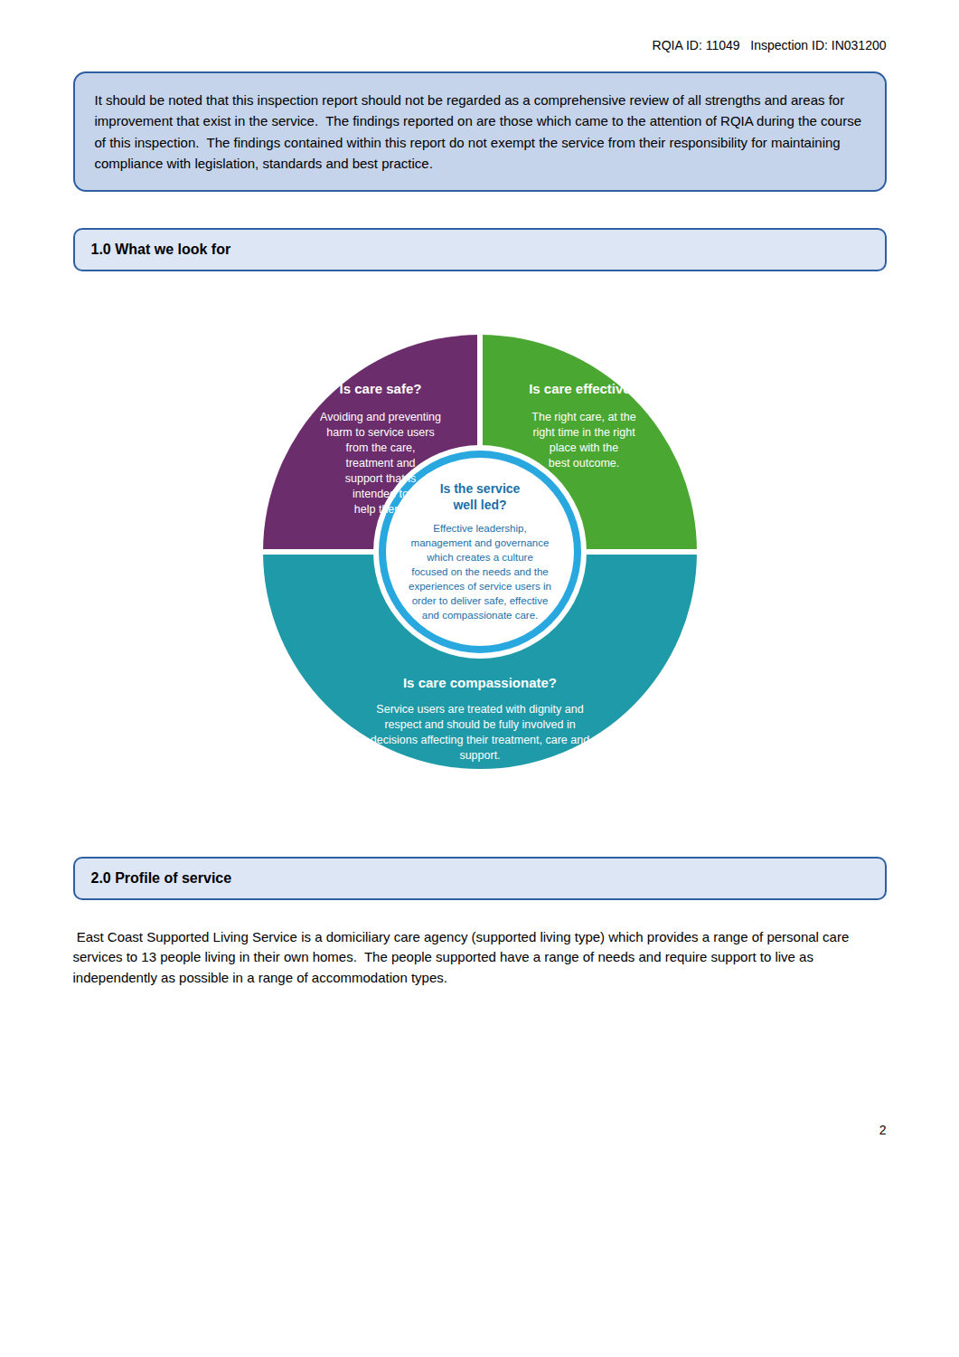RQIA ID: 11049 Inspection ID: IN031200
It should be noted that this inspection report should not be regarded as a comprehensive review of all strengths and areas for improvement that exist in the service. The findings reported on are those which came to the attention of RQIA during the course of this inspection. The findings contained within this report do not exempt the service from their responsibility for maintaining compliance with legislation, standards and best practice.
1.0 What we look for
Is care safe? Avoiding and preventing harm to service users from the care, treatment and support that is intended to help them. Is care effective? The right care, at the right time in the right place with the best outcome. Is care compassionate? Service users are treated with dignity and respect and should be fully involved in decisions affecting their treatment, care and support. Is the service well led? Effective leadership, management and governance which creates a culture focused on the needs and the experiences of service users in order to deliver safe, effective and compassionate care.
2.0 Profile of service
East Coast Supported Living Service is a domiciliary care agency (supported living type) which provides a range of personal care services to 13 people living in their own homes. The people supported have a range of needs and require support to live as independently as possible in a range of accommodation types.
2